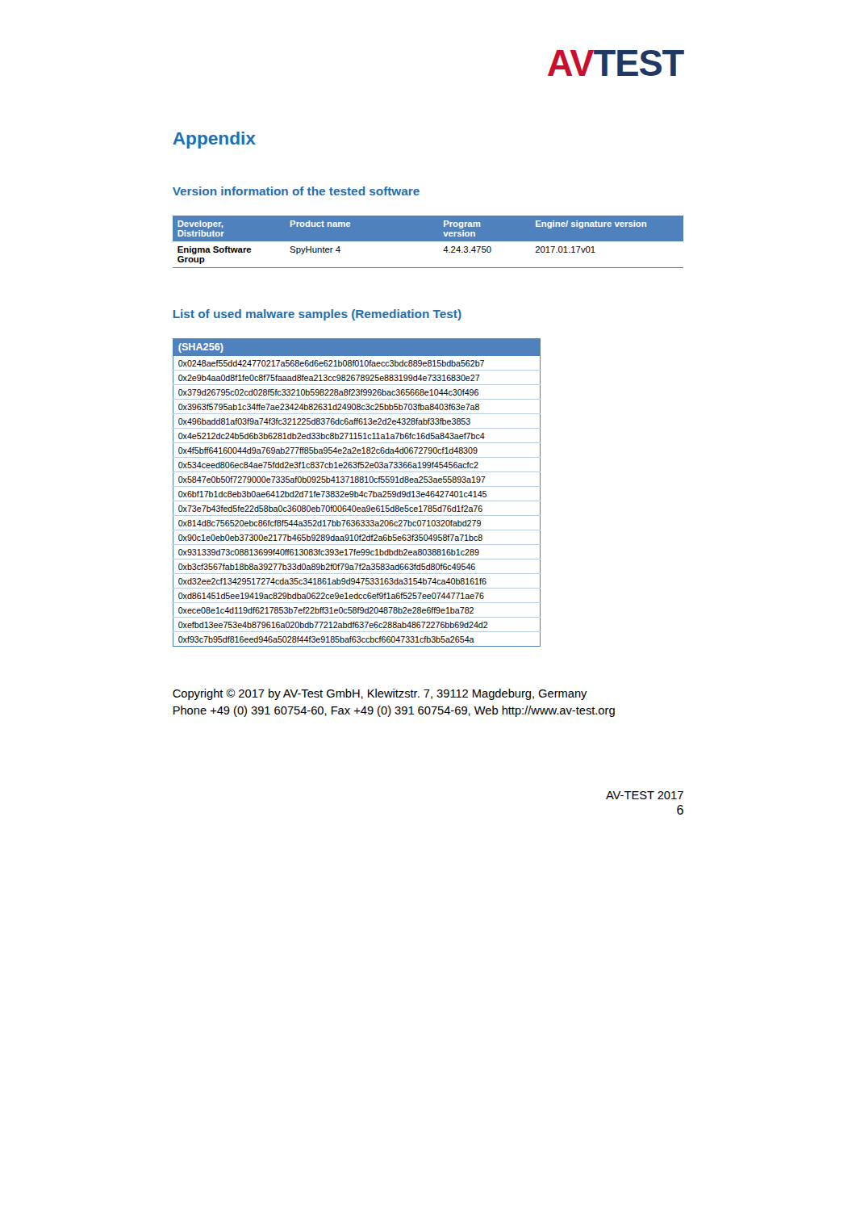AV TEST
Appendix
Version information of the tested software
| Developer, Distributor | Product name | Program version | Engine/ signature version |
| --- | --- | --- | --- |
| Enigma Software Group | SpyHunter 4 | 4.24.3.4750 | 2017.01.17v01 |
List of used malware samples (Remediation Test)
| (SHA256) |
| --- |
| 0x0248aef55dd424770217a568e6d6e621b08f010faecc3bdc889e815bdba562b7 |
| 0x2e9b4aa0d8f1fe0c8f75faaad8fea213cc982678925e883199d4e73316830e27 |
| 0x379d26795c02cd028f5fc33210b598228a8f23f9926bac365668e1044c30f496 |
| 0x3963f5795ab1c34ffe7ae23424b82631d24908c3c25bb5b703fba8403f63e7a8 |
| 0x496badd81af03f9a74f3fc321225d8376dc6aff613e2d2e4328fabf33fbe3853 |
| 0x4e5212dc24b5d6b3b6281db2ed33bc8b271151c11a1a7b6fc16d5a843aef7bc4 |
| 0x4f5bff64160044d9a769ab277ff85ba954e2a2e182c6da4d0672790cf1d48309 |
| 0x534ceed806ec84ae75fdd2e3f1c837cb1e263f52e03a73366a199f45456acfc2 |
| 0x5847e0b50f7279000e7335af0b0925b413718810cf5591d8ea253ae55893a197 |
| 0x6bf17b1dc8eb3b0ae6412bd2d71fe73832e9b4c7ba259d9d13e46427401c4145 |
| 0x73e7b43fed5fe22d58ba0c36080eb70f00640ea9e615d8e5ce1785d76d1f2a76 |
| 0x814d8c756520ebc86fcf8f544a352d17bb7636333a206c27bc0710320fabd279 |
| 0x90c1e0eb0eb37300e2177b465b9289daa910f2df2a6b5e63f3504958f7a71bc8 |
| 0x931339d73c08813699f40ff613083fc393e17fe99c1bdbdb2ea8038816b1c289 |
| 0xb3cf3567fab18b8a39277b33d0a89b2f0f79a7f2a3583ad663fd5d80f6c49546 |
| 0xd32ee2cf13429517274cda35c341861ab9d947533163da3154b74ca40b8161f6 |
| 0xd861451d5ee19419ac829bdba0622ce9e1edcc6ef9f1a6f5257ee0744771ae76 |
| 0xece08e1c4d119df6217853b7ef22bff31e0c58f9d204878b2e28e6ff9e1ba782 |
| 0xefbd13ee753e4b879616a020bdb77212abdf637e6c288ab48672276bb69d24d2 |
| 0xf93c7b95df816eed946a5028f44f3e9185baf63ccbcf66047331cfb3b5a2654a |
Copyright © 2017 by AV-Test GmbH, Klewitzstr. 7, 39112 Magdeburg, Germany
Phone +49 (0) 391 60754-60, Fax +49 (0) 391 60754-69, Web http://www.av-test.org
AV-TEST 2017
6